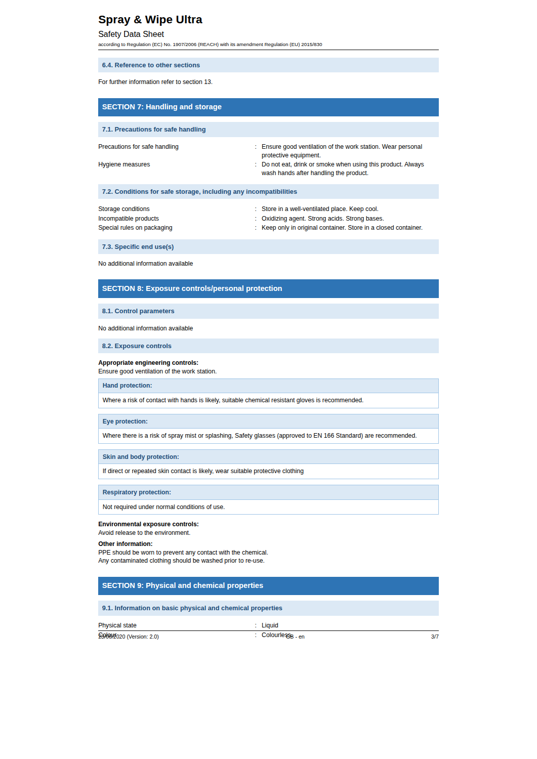Spray & Wipe Ultra
Safety Data Sheet
according to Regulation (EC) No. 1907/2006 (REACH) with its amendment Regulation (EU) 2015/830
6.4. Reference to other sections
For further information refer to section 13.
SECTION 7: Handling and storage
7.1. Precautions for safe handling
| Precautions for safe handling | : | Ensure good ventilation of the work station. Wear personal protective equipment. |
| Hygiene measures | : | Do not eat, drink or smoke when using this product. Always wash hands after handling the product. |
7.2. Conditions for safe storage, including any incompatibilities
| Storage conditions | : | Store in a well-ventilated place. Keep cool. |
| Incompatible products | : | Oxidizing agent. Strong acids. Strong bases. |
| Special rules on packaging | : | Keep only in original container. Store in a closed container. |
7.3. Specific end use(s)
No additional information available
SECTION 8: Exposure controls/personal protection
8.1. Control parameters
No additional information available
8.2. Exposure controls
Appropriate engineering controls:
Ensure good ventilation of the work station.
Hand protection:
Where a risk of contact with hands is likely, suitable chemical resistant gloves is recommended.
Eye protection:
Where there is a risk of spray mist or splashing, Safety glasses (approved to EN 166 Standard) are recommended.
Skin and body protection:
If direct or repeated skin contact is likely, wear suitable protective clothing
Respiratory protection:
Not required under normal conditions of use.
Environmental exposure controls:
Avoid release to the environment.
Other information:
PPE should be worn to prevent any contact with the chemical.
Any contaminated clothing should be washed prior to re-use.
SECTION 9: Physical and chemical properties
9.1. Information on basic physical and chemical properties
| Physical state | : | Liquid |
| Colour | : | Colourless. |
23/06/2020 (Version: 2.0)
GB - en
3/7